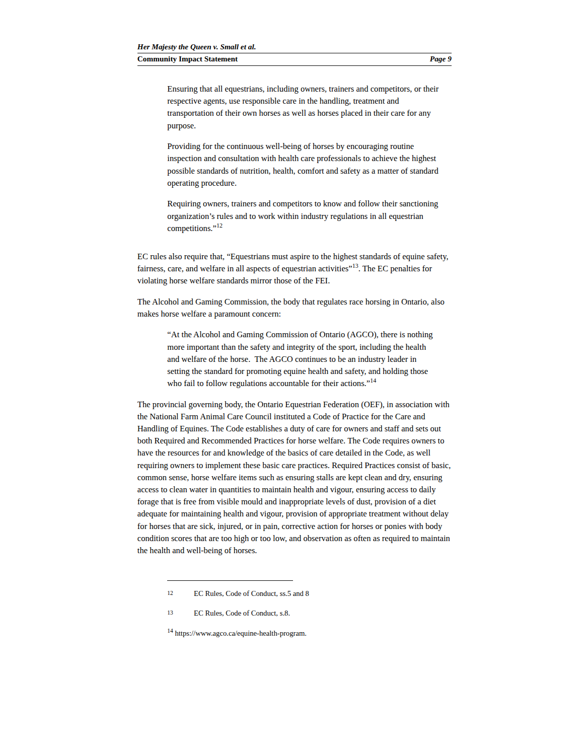Her Majesty the Queen v. Small et al.
Community Impact Statement Page 9
Ensuring that all equestrians, including owners, trainers and competitors, or their respective agents, use responsible care in the handling, treatment and transportation of their own horses as well as horses placed in their care for any purpose.
Providing for the continuous well-being of horses by encouraging routine inspection and consultation with health care professionals to achieve the highest possible standards of nutrition, health, comfort and safety as a matter of standard operating procedure.
Requiring owners, trainers and competitors to know and follow their sanctioning organization’s rules and to work within industry regulations in all equestrian competitions.”12
EC rules also require that, “Equestrians must aspire to the highest standards of equine safety, fairness, care, and welfare in all aspects of equestrian activities”13. The EC penalties for violating horse welfare standards mirror those of the FEI.
The Alcohol and Gaming Commission, the body that regulates race horsing in Ontario, also makes horse welfare a paramount concern:
“At the Alcohol and Gaming Commission of Ontario (AGCO), there is nothing more important than the safety and integrity of the sport, including the health and welfare of the horse. The AGCO continues to be an industry leader in setting the standard for promoting equine health and safety, and holding those who fail to follow regulations accountable for their actions.”14
The provincial governing body, the Ontario Equestrian Federation (OEF), in association with the National Farm Animal Care Council instituted a Code of Practice for the Care and Handling of Equines. The Code establishes a duty of care for owners and staff and sets out both Required and Recommended Practices for horse welfare. The Code requires owners to have the resources for and knowledge of the basics of care detailed in the Code, as well requiring owners to implement these basic care practices. Required Practices consist of basic, common sense, horse welfare items such as ensuring stalls are kept clean and dry, ensuring access to clean water in quantities to maintain health and vigour, ensuring access to daily forage that is free from visible mould and inappropriate levels of dust, provision of a diet adequate for maintaining health and vigour, provision of appropriate treatment without delay for horses that are sick, injured, or in pain, corrective action for horses or ponies with body condition scores that are too high or too low, and observation as often as required to maintain the health and well-being of horses.
12 EC Rules, Code of Conduct, ss.5 and 8
13 EC Rules, Code of Conduct, s.8.
14 https://www.agco.ca/equine-health-program.